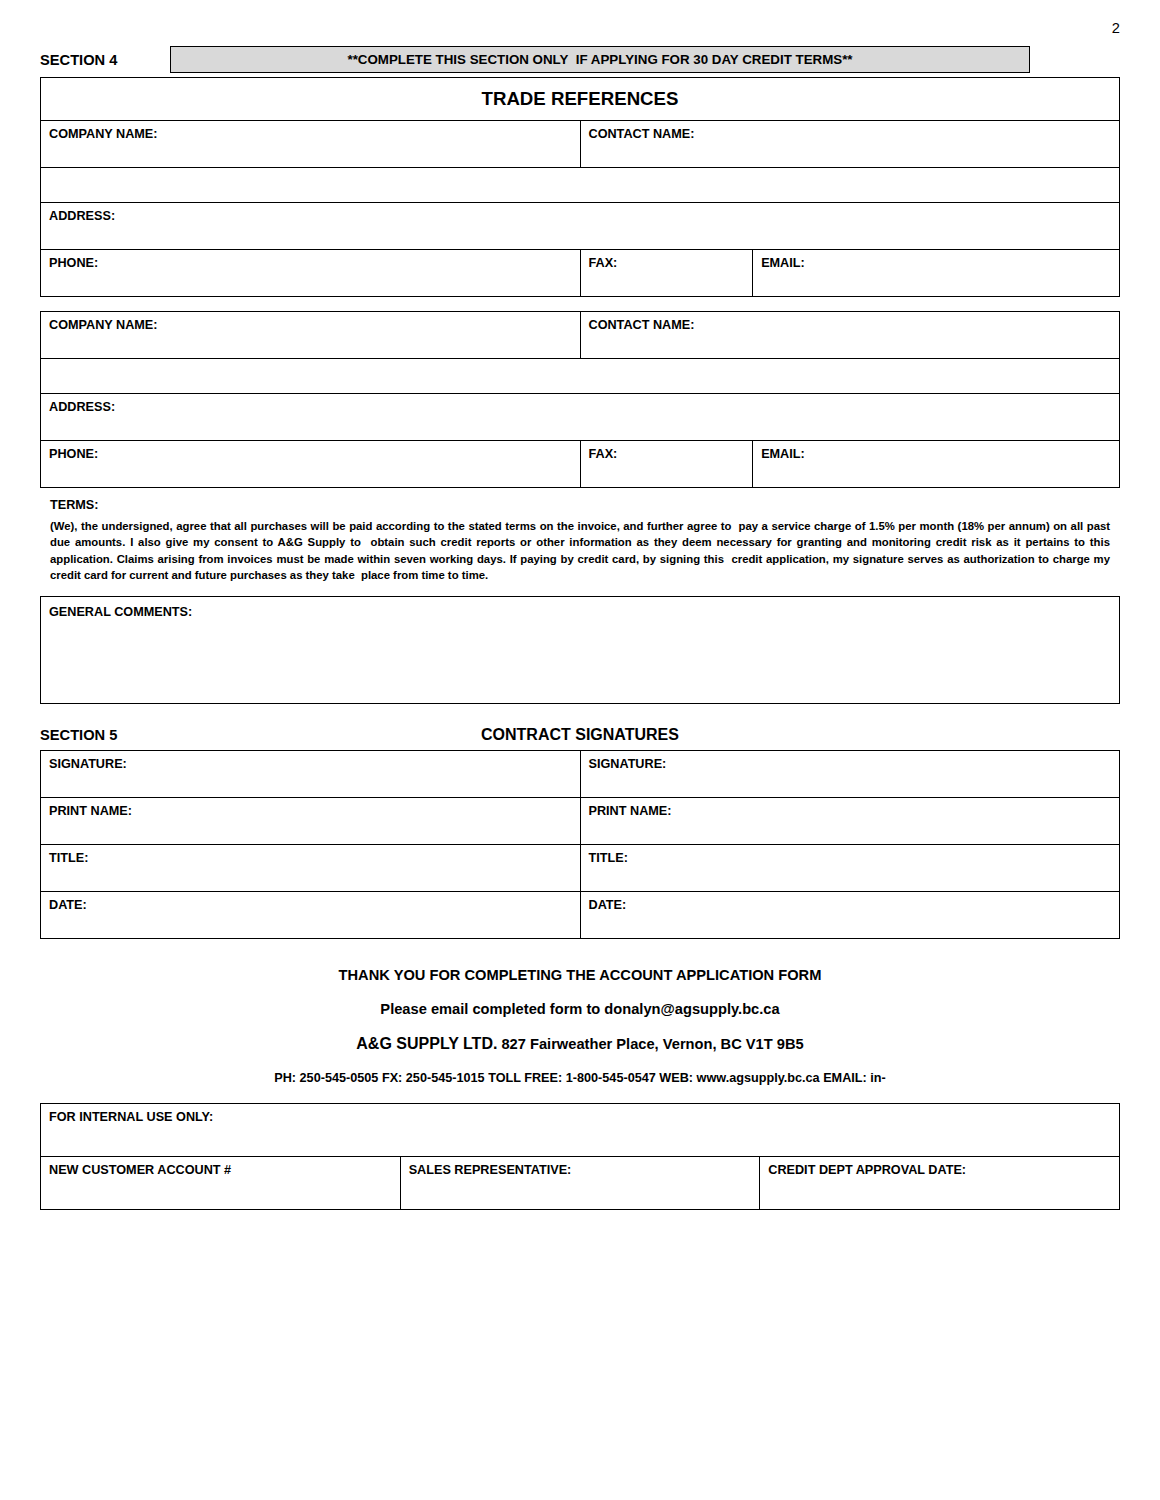2
SECTION 4
**COMPLETE THIS SECTION ONLY IF APPLYING FOR 30 DAY CREDIT TERMS**
| TRADE REFERENCES |
| COMPANY NAME: | CONTACT NAME: |
| ADDRESS: |
| PHONE: | FAX: | EMAIL: |
| COMPANY NAME: | CONTACT NAME: |
| ADDRESS: |
| PHONE: | FAX: | EMAIL: |
TERMS:
(We), the undersigned, agree that all purchases will be paid according to the stated terms on the invoice, and further agree to pay a service charge of 1.5% per month (18% per annum) on all past due amounts. I also give my consent to A&G Supply to obtain such credit reports or other information as they deem necessary for granting and monitoring credit risk as it pertains to this application. Claims arising from invoices must be made within seven working days. If paying by credit card, by signing this credit application, my signature serves as authorization to charge my credit card for current and future purchases as they take place from time to time.
GENERAL COMMENTS:
SECTION 5
CONTRACT SIGNATURES
| SIGNATURE: | SIGNATURE: |
| PRINT NAME: | PRINT NAME: |
| TITLE: | TITLE: |
| DATE: | DATE: |
THANK YOU FOR COMPLETING THE ACCOUNT APPLICATION FORM
Please email completed form to donalyn@agsupply.bc.ca
A&G SUPPLY LTD. 827 Fairweather Place, Vernon, BC V1T 9B5
PH: 250-545-0505 FX: 250-545-1015 TOLL FREE: 1-800-545-0547 WEB: www.agsupply.bc.ca EMAIL: in-
| FOR INTERNAL USE ONLY: |
| NEW CUSTOMER ACCOUNT # | SALES REPRESENTATIVE: | CREDIT DEPT APPROVAL DATE: |